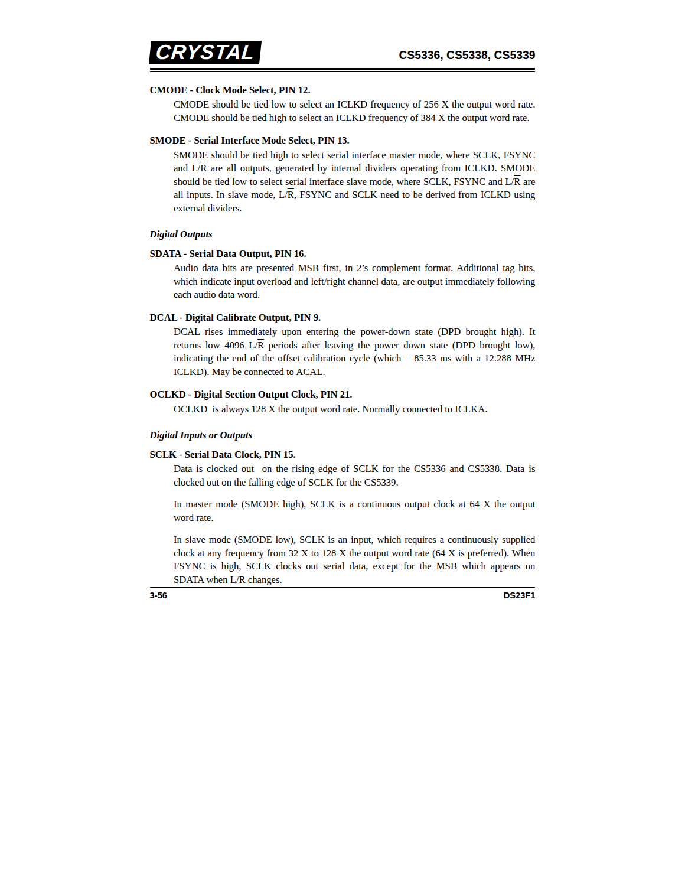CRYSTAL
CS5336, CS5338, CS5339
CMODE - Clock Mode Select, PIN 12.
CMODE should be tied low to select an ICLKD frequency of 256 X the output word rate. CMODE should be tied high to select an ICLKD frequency of 384 X the output word rate.
SMODE - Serial Interface Mode Select, PIN 13.
SMODE should be tied high to select serial interface master mode, where SCLK, FSYNC and L/R are all outputs, generated by internal dividers operating from ICLKD. SMODE should be tied low to select serial interface slave mode, where SCLK, FSYNC and L/R are all inputs. In slave mode, L/R, FSYNC and SCLK need to be derived from ICLKD using external dividers.
Digital Outputs
SDATA - Serial Data Output, PIN 16.
Audio data bits are presented MSB first, in 2’s complement format. Additional tag bits, which indicate input overload and left/right channel data, are output immediately following each audio data word.
DCAL - Digital Calibrate Output, PIN 9.
DCAL rises immediately upon entering the power-down state (DPD brought high). It returns low 4096 L/R periods after leaving the power down state (DPD brought low), indicating the end of the offset calibration cycle (which = 85.33 ms with a 12.288 MHz ICLKD). May be connected to ACAL.
OCLKD - Digital Section Output Clock, PIN 21.
OCLKD is always 128 X the output word rate. Normally connected to ICLKA.
Digital Inputs or Outputs
SCLK - Serial Data Clock, PIN 15.
Data is clocked out on the rising edge of SCLK for the CS5336 and CS5338. Data is clocked out on the falling edge of SCLK for the CS5339.
In master mode (SMODE high), SCLK is a continuous output clock at 64 X the output word rate.
In slave mode (SMODE low), SCLK is an input, which requires a continuously supplied clock at any frequency from 32 X to 128 X the output word rate (64 X is preferred). When FSYNC is high, SCLK clocks out serial data, except for the MSB which appears on SDATA when L/R changes.
3-56 DS23F1